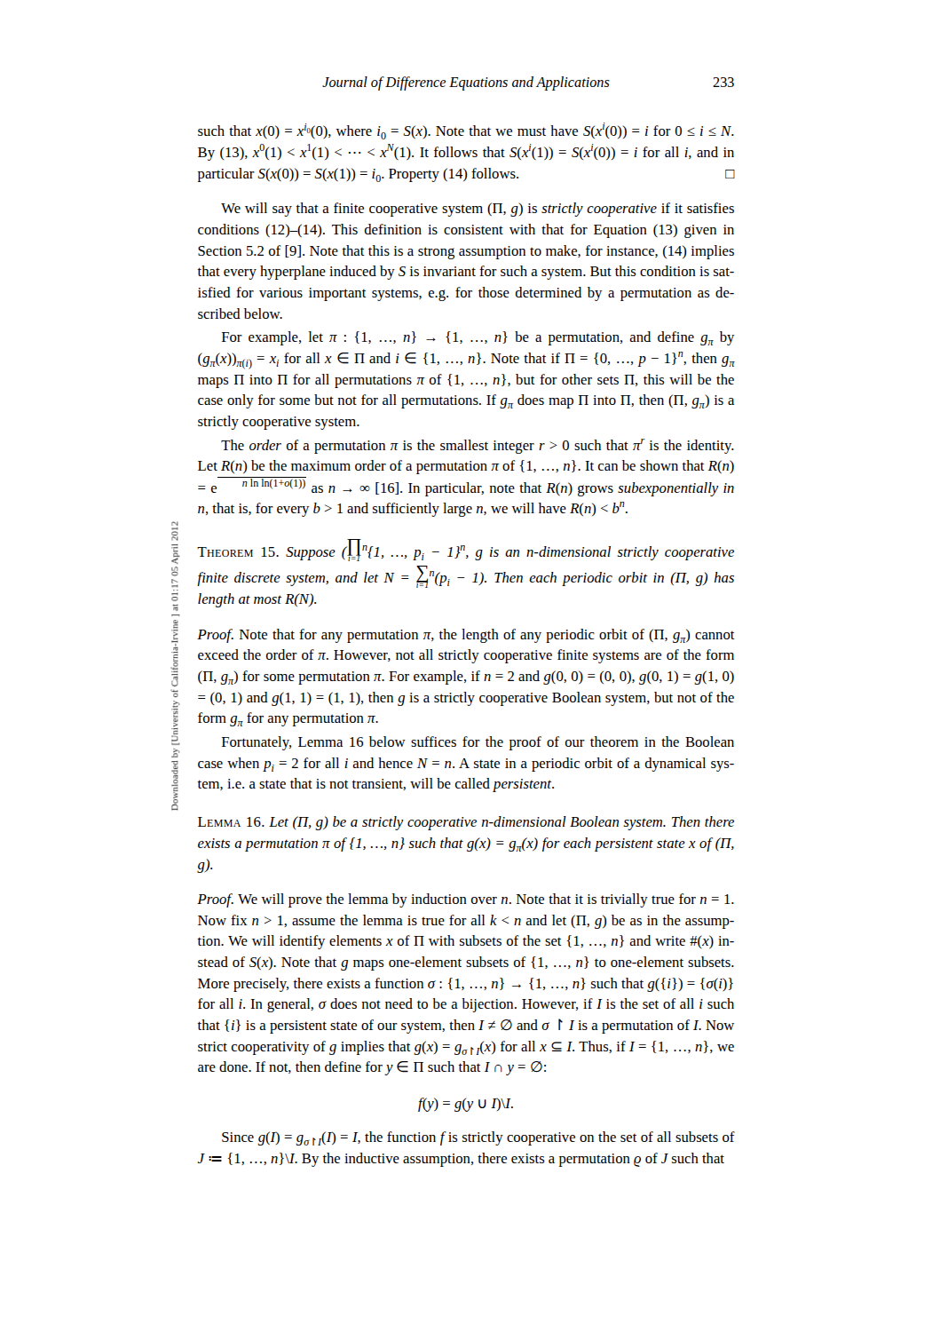Downloaded by [University of California-Irvine ] at 01:17 05 April 2012
Journal of Difference Equations and Applications 233
such that x(0) = xi0(0), where i0 = S(x). Note that we must have S(xi(0)) = i for 0 ≤ i ≤ N. By (13), x0(1) < x1(1) < ⋯ < xN(1). It follows that S(xi(1)) = S(xi(0)) = i for all i, and in particular S(x(0)) = S(x(1)) = i0. Property (14) follows. □
We will say that a finite cooperative system (Π, g) is strictly cooperative if it satisfies conditions (12)–(14). This definition is consistent with that for Equation (13) given in Section 5.2 of [9]. Note that this is a strong assumption to make, for instance, (14) implies that every hyperplane induced by S is invariant for such a system. But this condition is satisfied for various important systems, e.g. for those determined by a permutation as described below.
For example, let π : {1, …, n} → {1, …, n} be a permutation, and define gπ by (gπ(x))π(i) = xi for all x ∈ Π and i ∈ {1, …, n}. Note that if Π = {0, …, p − 1}n, then gπ maps Π into Π for all permutations π of {1, …, n}, but for other sets Π, this will be the case only for some but not for all permutations. If gπ does map Π into Π, then (Π, gπ) is a strictly cooperative system.
The order of a permutation π is the smallest integer r > 0 such that πr is the identity. Let R(n) be the maximum order of a permutation π of {1, …, n}. It can be shown that R(n) = en ln ln(1+o(1)) as n → ∞ [16]. In particular, note that R(n) grows subexponentially in n, that is, for every b > 1 and sufficiently large n, we will have R(n) < bn.
Theorem 15. Suppose (∏i=1n{1, …, pi − 1}n, g is an n-dimensional strictly cooperative finite discrete system, and let N = ∑i=1n(pi − 1). Then each periodic orbit in (Π, g) has length at most R(N).
Proof. Note that for any permutation π, the length of any periodic orbit of (Π, gπ) cannot exceed the order of π. However, not all strictly cooperative finite systems are of the form (Π, gπ) for some permutation π. For example, if n = 2 and g(0, 0) = (0, 0), g(0, 1) = g(1, 0) = (0, 1) and g(1, 1) = (1, 1), then g is a strictly cooperative Boolean system, but not of the form gπ for any permutation π.
Fortunately, Lemma 16 below suffices for the proof of our theorem in the Boolean case when pi = 2 for all i and hence N = n. A state in a periodic orbit of a dynamical system, i.e. a state that is not transient, will be called persistent.
Lemma 16. Let (Π, g) be a strictly cooperative n-dimensional Boolean system. Then there exists a permutation π of {1, …, n} such that g(x) = gπ(x) for each persistent state x of (Π, g).
Proof. We will prove the lemma by induction over n. Note that it is trivially true for n = 1. Now fix n > 1, assume the lemma is true for all k < n and let (Π, g) be as in the assumption. We will identify elements x of Π with subsets of the set {1, …, n} and write #(x) instead of S(x). Note that g maps one-element subsets of {1, …, n} to one-element subsets. More precisely, there exists a function σ : {1, …, n} → {1, …, n} such that g({i}) = {σ(i)} for all i. In general, σ does not need to be a bijection. However, if I is the set of all i such that {i} is a persistent state of our system, then I ≠ ∅ and σ ↾ I is a permutation of I. Now strict cooperativity of g implies that g(x) = gσ↾I(x) for all x ⊆ I. Thus, if I = {1, …, n}, we are done. If not, then define for y ∈ Π such that I ∩ y = ∅:
f(y) = g(y ∪ I)\I.
Since g(I) = gσ↾I(I) = I, the function f is strictly cooperative on the set of all subsets of J ≔ {1, …, n}\I. By the inductive assumption, there exists a permutation ϱ of J such that